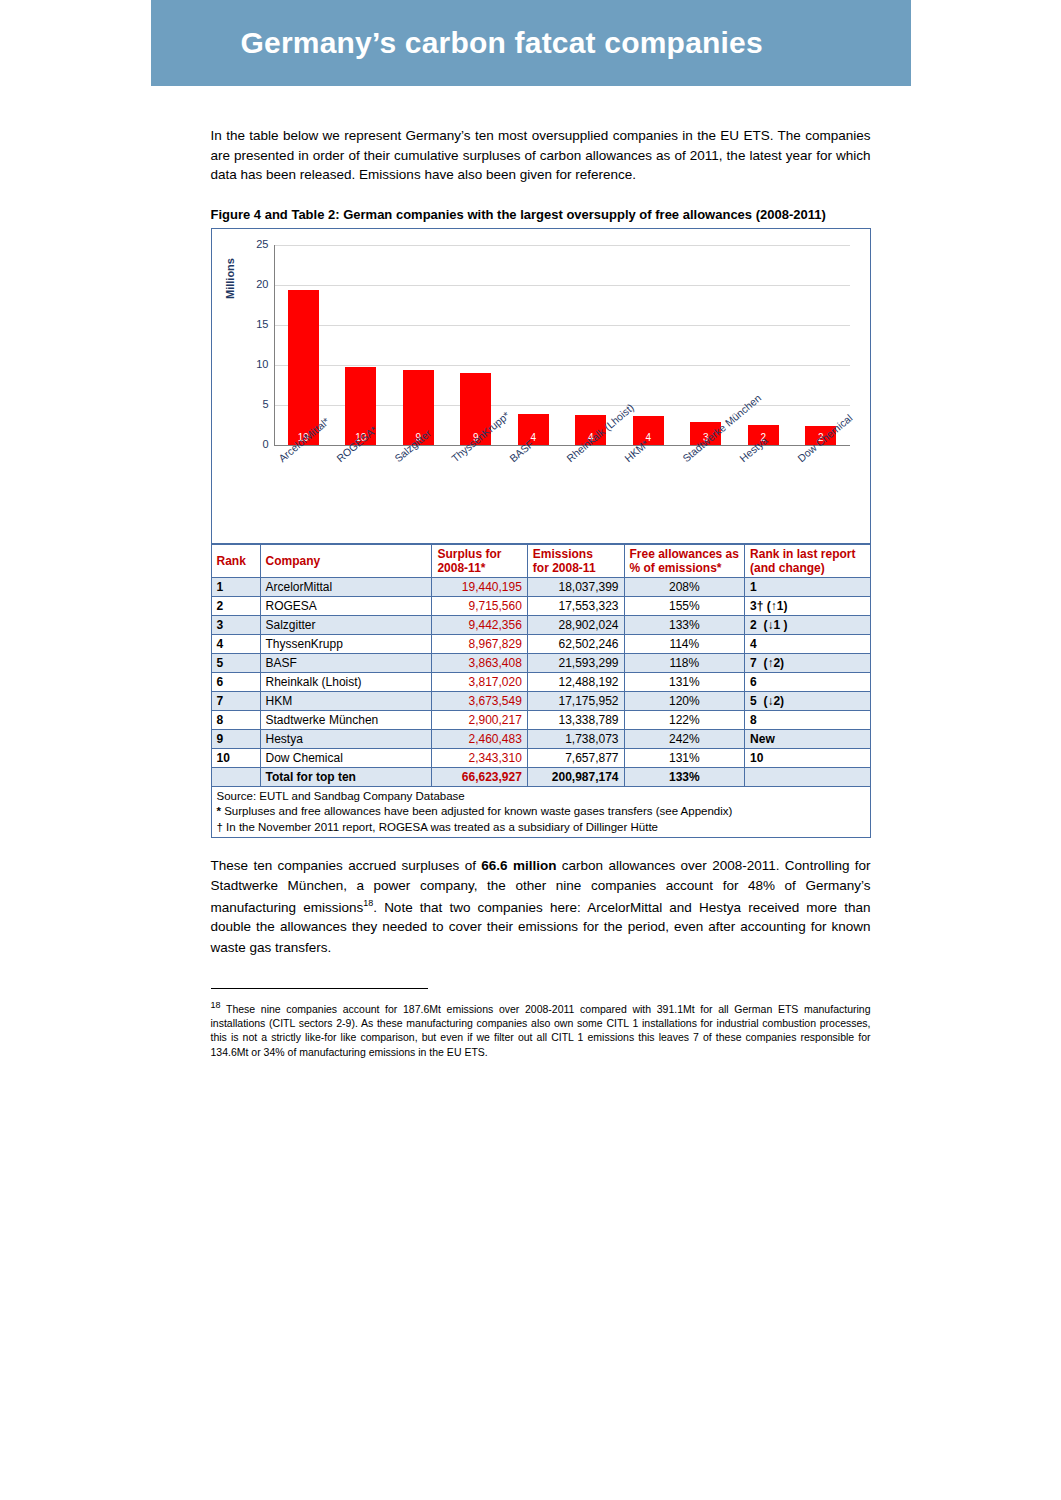Germany’s carbon fatcat companies
In the table below we represent Germany’s ten most oversupplied companies in the EU ETS. The companies are presented in order of their cumulative surpluses of carbon allowances as of 2011, the latest year for which data has been released. Emissions have also been given for reference.
Figure 4 and Table 2: German companies with the largest oversupply of free allowances (2008-2011)
Millions
25
20
15
10
5
0
19
10
9
9
4
4
4
3
2
2
ArcelorMittal*
ROGESA*
Salzgitter
ThyssenKrupp*
BASF
Rheinkalk (Lhoist)
HKM*
Stadtwerke München
Hestya
Dow Chemical
| Rank | Company | Surplus for 2008-11* | Emissions for 2008-11 | Free allowances as % of emissions* | Rank in last report (and change) |
| --- | --- | --- | --- | --- | --- |
| 1 | ArcelorMittal | 19,440,195 | 18,037,399 | 208% | 1 |
| 2 | ROGESA | 9,715,560 | 17,553,323 | 155% | 3† (↑1) |
| 3 | Salzgitter | 9,442,356 | 28,902,024 | 133% | 2 (↓1 ) |
| 4 | ThyssenKrupp | 8,967,829 | 62,502,246 | 114% | 4 |
| 5 | BASF | 3,863,408 | 21,593,299 | 118% | 7 (↑2) |
| 6 | Rheinkalk (Lhoist) | 3,817,020 | 12,488,192 | 131% | 6 |
| 7 | HKM | 3,673,549 | 17,175,952 | 120% | 5 (↓2) |
| 8 | Stadtwerke München | 2,900,217 | 13,338,789 | 122% | 8 |
| 9 | Hestya | 2,460,483 | 1,738,073 | 242% | New |
| 10 | Dow Chemical | 2,343,310 | 7,657,877 | 131% | 10 |
| | Total for top ten | 66,623,927 | 200,987,174 | 133% | |
| Source: EUTL and Sandbag Company Database * Surpluses and free allowances have been adjusted for known waste gases transfers (see Appendix) † In the November 2011 report, ROGESA was treated as a subsidiary of Dillinger Hütte |
These ten companies accrued surpluses of 66.6 million carbon allowances over 2008-2011. Controlling for Stadtwerke München, a power company, the other nine companies account for 48% of Germany’s manufacturing emissions18. Note that two companies here: ArcelorMittal and Hestya received more than double the allowances they needed to cover their emissions for the period, even after accounting for known waste gas transfers.
18 These nine companies account for 187.6Mt emissions over 2008-2011 compared with 391.1Mt for all German ETS manufacturing installations (CITL sectors 2-9). As these manufacturing companies also own some CITL 1 installations for industrial combustion processes, this is not a strictly like-for like comparison, but even if we filter out all CITL 1 emissions this leaves 7 of these companies responsible for 134.6Mt or 34% of manufacturing emissions in the EU ETS.